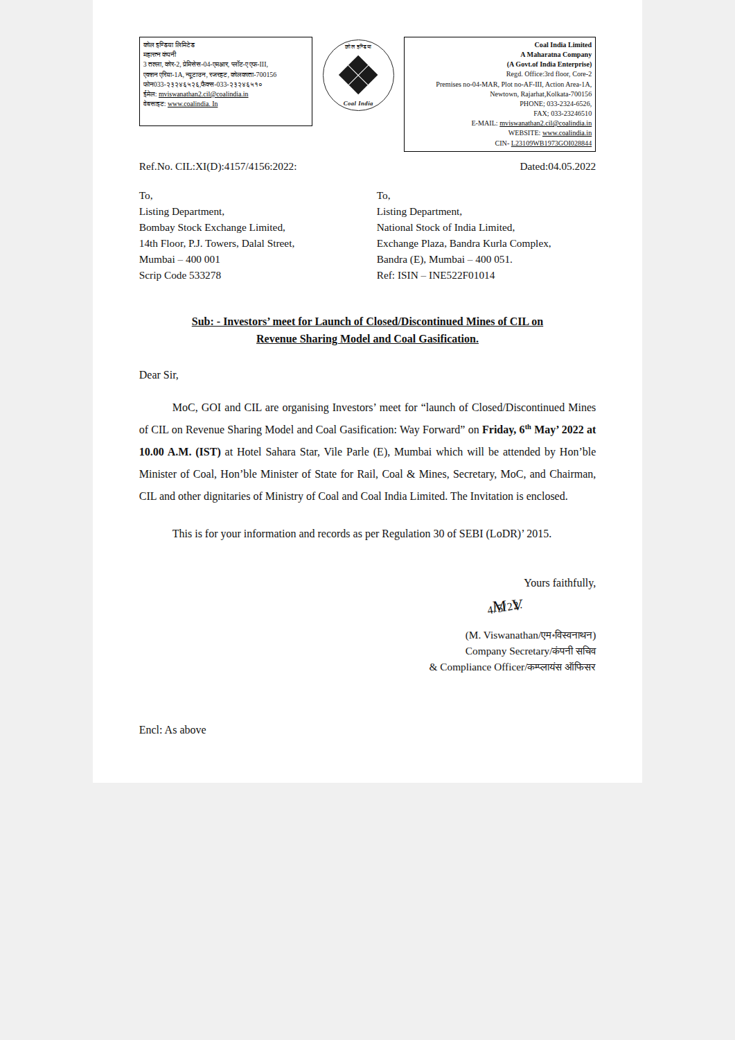कोल इण्डिया लिमिटेड
महारत्न कंपनी
3 तल्ला, कोर-2, प्रेमिसेस-04-एमआर, प्लॉट-ए एफ-III,
एक्शन एरिया-1A, न्यूटाउन, रजरहट, कोलकाता-700156
फोन033-२३२४६५२६,फैक्स-033-२३२४६५१०
ईमेल: mviswanathan2.cil@coalindia.in
वेबसाइट: www.coalindia. In
कोल इण्डिया Coal India
Coal India Limited
A Maharatna Company
(A Govt.of India Enterprise)
Regd. Office:3rd floor, Core-2
Premises no-04-MAR, Plot no-AF-III, Action Area-1A,
Newtown, Rajarhat,Kolkata-700156
PHONE; 033-2324-6526,
FAX; 033-23246510
E-MAIL: mviswanathan2.cil@coalindia.in
WEBSITE: www.coalindia.in
CIN- L23109WB1973GOI028844
Ref.No. CIL:XI(D):4157/4156:2022:
Dated:04.05.2022
To,
Listing Department,
Bombay Stock Exchange Limited,
14th Floor, P.J. Towers, Dalal Street,
Mumbai – 400 001
Scrip Code 533278
To,
Listing Department,
National Stock of India Limited,
Exchange Plaza, Bandra Kurla Complex,
Bandra (E), Mumbai – 400 051.
Ref: ISIN – INE522F01014
Sub: - Investors’ meet for Launch of Closed/Discontinued Mines of CIL on
Revenue Sharing Model and Coal Gasification.
Dear Sir,
MoC, GOI and CIL are organising Investors’ meet for “launch of Closed/Discontinued Mines of CIL on Revenue Sharing Model and Coal Gasification: Way Forward” on Friday, 6th May’ 2022 at 10.00 A.M. (IST) at Hotel Sahara Star, Vile Parle (E), Mumbai which will be attended by Hon’ble Minister of Coal, Hon’ble Minister of State for Rail, Coal & Mines, Secretary, MoC, and Chairman, CIL and other dignitaries of Ministry of Coal and Coal India Limited. The Invitation is enclosed.
This is for your information and records as per Regulation 30 of SEBI (LoDR)’ 2015.
Yours faithfully,
M V4/5/22.
(M. Viswanathan/एम॰विस्वनाथन)
Company Secretary/कंपनी सचिव
& Compliance Officer/कम्प्लायंस ऑफिसर
Encl: As above